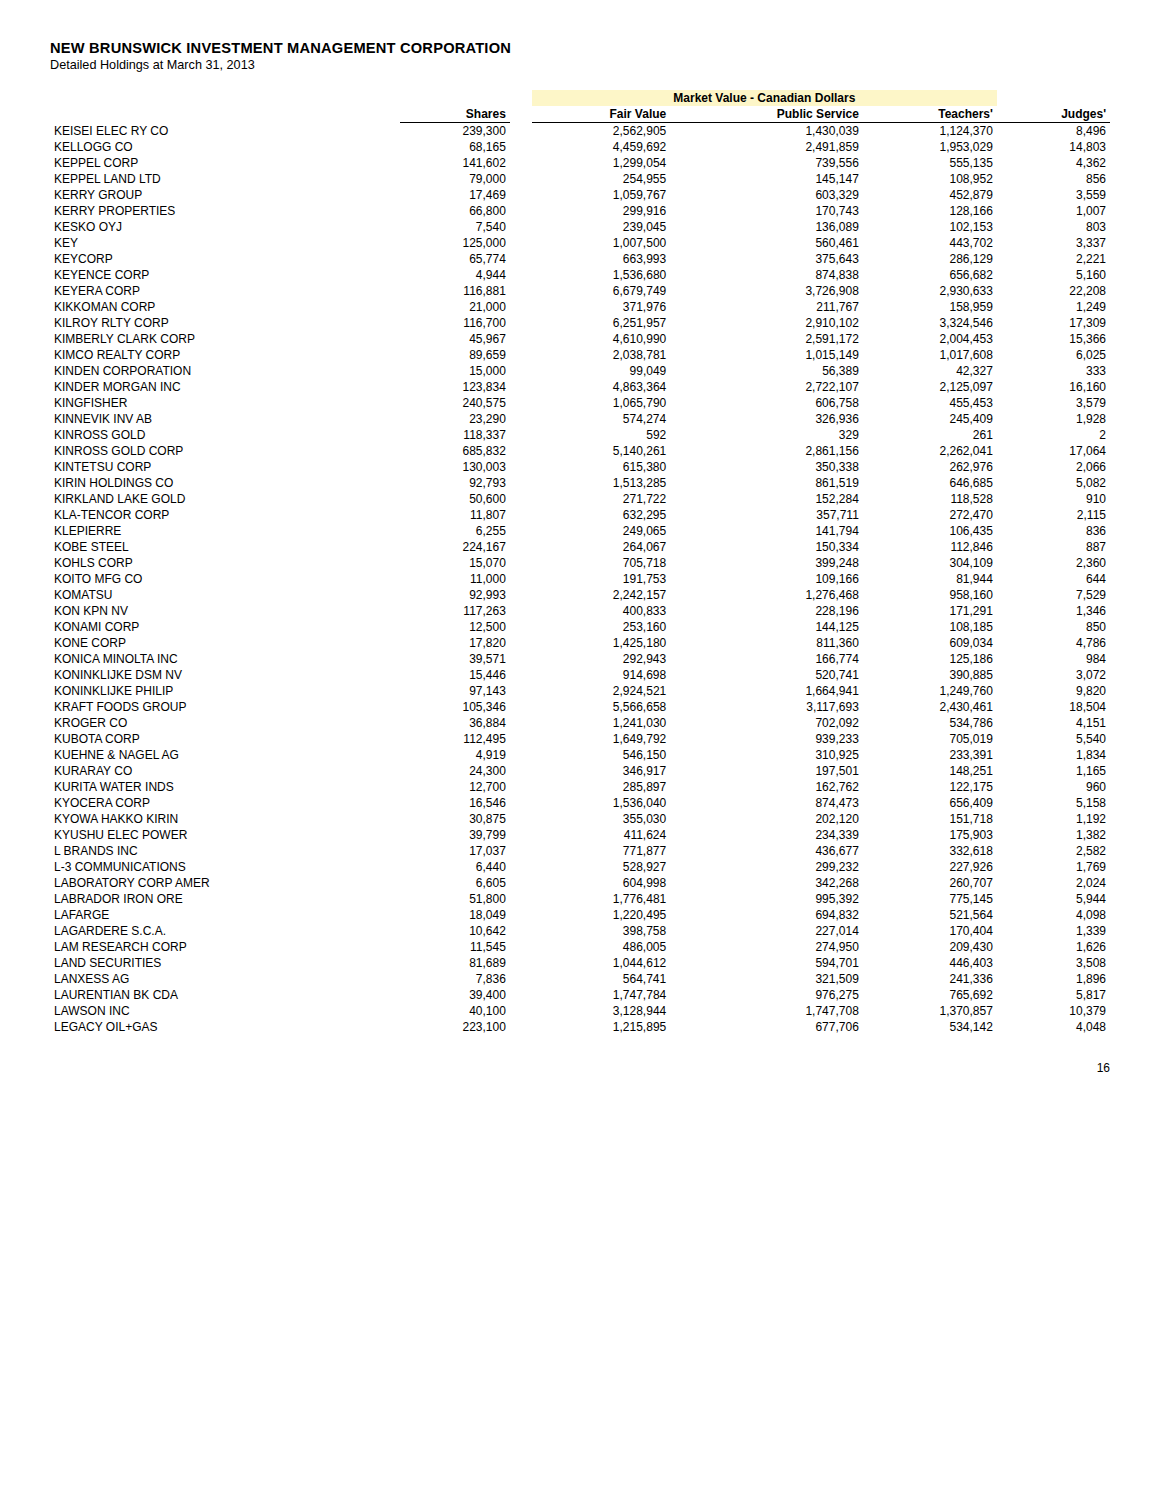NEW BRUNSWICK INVESTMENT MANAGEMENT CORPORATION
Detailed Holdings at March 31, 2013
| | | | Market Value - Canadian Dollars |
| --- | --- | --- | --- |
| | Shares | | Fair Value | Public Service | Teachers' | Judges' |
| KEISEI ELEC RY CO | 239,300 | | 2,562,905 | 1,430,039 | 1,124,370 | 8,496 |
| KELLOGG CO | 68,165 | | 4,459,692 | 2,491,859 | 1,953,029 | 14,803 |
| KEPPEL CORP | 141,602 | | 1,299,054 | 739,556 | 555,135 | 4,362 |
| KEPPEL LAND LTD | 79,000 | | 254,955 | 145,147 | 108,952 | 856 |
| KERRY GROUP | 17,469 | | 1,059,767 | 603,329 | 452,879 | 3,559 |
| KERRY PROPERTIES | 66,800 | | 299,916 | 170,743 | 128,166 | 1,007 |
| KESKO OYJ | 7,540 | | 239,045 | 136,089 | 102,153 | 803 |
| KEY | 125,000 | | 1,007,500 | 560,461 | 443,702 | 3,337 |
| KEYCORP | 65,774 | | 663,993 | 375,643 | 286,129 | 2,221 |
| KEYENCE CORP | 4,944 | | 1,536,680 | 874,838 | 656,682 | 5,160 |
| KEYERA CORP | 116,881 | | 6,679,749 | 3,726,908 | 2,930,633 | 22,208 |
| KIKKOMAN CORP | 21,000 | | 371,976 | 211,767 | 158,959 | 1,249 |
| KILROY RLTY CORP | 116,700 | | 6,251,957 | 2,910,102 | 3,324,546 | 17,309 |
| KIMBERLY CLARK CORP | 45,967 | | 4,610,990 | 2,591,172 | 2,004,453 | 15,366 |
| KIMCO REALTY CORP | 89,659 | | 2,038,781 | 1,015,149 | 1,017,608 | 6,025 |
| KINDEN CORPORATION | 15,000 | | 99,049 | 56,389 | 42,327 | 333 |
| KINDER MORGAN INC | 123,834 | | 4,863,364 | 2,722,107 | 2,125,097 | 16,160 |
| KINGFISHER | 240,575 | | 1,065,790 | 606,758 | 455,453 | 3,579 |
| KINNEVIK INV AB | 23,290 | | 574,274 | 326,936 | 245,409 | 1,928 |
| KINROSS GOLD | 118,337 | | 592 | 329 | 261 | 2 |
| KINROSS GOLD CORP | 685,832 | | 5,140,261 | 2,861,156 | 2,262,041 | 17,064 |
| KINTETSU CORP | 130,003 | | 615,380 | 350,338 | 262,976 | 2,066 |
| KIRIN HOLDINGS CO | 92,793 | | 1,513,285 | 861,519 | 646,685 | 5,082 |
| KIRKLAND LAKE GOLD | 50,600 | | 271,722 | 152,284 | 118,528 | 910 |
| KLA-TENCOR CORP | 11,807 | | 632,295 | 357,711 | 272,470 | 2,115 |
| KLEPIERRE | 6,255 | | 249,065 | 141,794 | 106,435 | 836 |
| KOBE STEEL | 224,167 | | 264,067 | 150,334 | 112,846 | 887 |
| KOHLS CORP | 15,070 | | 705,718 | 399,248 | 304,109 | 2,360 |
| KOITO MFG CO | 11,000 | | 191,753 | 109,166 | 81,944 | 644 |
| KOMATSU | 92,993 | | 2,242,157 | 1,276,468 | 958,160 | 7,529 |
| KON KPN NV | 117,263 | | 400,833 | 228,196 | 171,291 | 1,346 |
| KONAMI CORP | 12,500 | | 253,160 | 144,125 | 108,185 | 850 |
| KONE CORP | 17,820 | | 1,425,180 | 811,360 | 609,034 | 4,786 |
| KONICA MINOLTA INC | 39,571 | | 292,943 | 166,774 | 125,186 | 984 |
| KONINKLIJKE DSM NV | 15,446 | | 914,698 | 520,741 | 390,885 | 3,072 |
| KONINKLIJKE PHILIP | 97,143 | | 2,924,521 | 1,664,941 | 1,249,760 | 9,820 |
| KRAFT FOODS GROUP | 105,346 | | 5,566,658 | 3,117,693 | 2,430,461 | 18,504 |
| KROGER CO | 36,884 | | 1,241,030 | 702,092 | 534,786 | 4,151 |
| KUBOTA CORP | 112,495 | | 1,649,792 | 939,233 | 705,019 | 5,540 |
| KUEHNE & NAGEL AG | 4,919 | | 546,150 | 310,925 | 233,391 | 1,834 |
| KURARAY CO | 24,300 | | 346,917 | 197,501 | 148,251 | 1,165 |
| KURITA WATER INDS | 12,700 | | 285,897 | 162,762 | 122,175 | 960 |
| KYOCERA CORP | 16,546 | | 1,536,040 | 874,473 | 656,409 | 5,158 |
| KYOWA HAKKO KIRIN | 30,875 | | 355,030 | 202,120 | 151,718 | 1,192 |
| KYUSHU ELEC POWER | 39,799 | | 411,624 | 234,339 | 175,903 | 1,382 |
| L BRANDS INC | 17,037 | | 771,877 | 436,677 | 332,618 | 2,582 |
| L-3 COMMUNICATIONS | 6,440 | | 528,927 | 299,232 | 227,926 | 1,769 |
| LABORATORY CORP AMER | 6,605 | | 604,998 | 342,268 | 260,707 | 2,024 |
| LABRADOR IRON ORE | 51,800 | | 1,776,481 | 995,392 | 775,145 | 5,944 |
| LAFARGE | 18,049 | | 1,220,495 | 694,832 | 521,564 | 4,098 |
| LAGARDERE S.C.A. | 10,642 | | 398,758 | 227,014 | 170,404 | 1,339 |
| LAM RESEARCH CORP | 11,545 | | 486,005 | 274,950 | 209,430 | 1,626 |
| LAND SECURITIES | 81,689 | | 1,044,612 | 594,701 | 446,403 | 3,508 |
| LANXESS AG | 7,836 | | 564,741 | 321,509 | 241,336 | 1,896 |
| LAURENTIAN BK CDA | 39,400 | | 1,747,784 | 976,275 | 765,692 | 5,817 |
| LAWSON INC | 40,100 | | 3,128,944 | 1,747,708 | 1,370,857 | 10,379 |
| LEGACY OIL+GAS | 223,100 | | 1,215,895 | 677,706 | 534,142 | 4,048 |
16